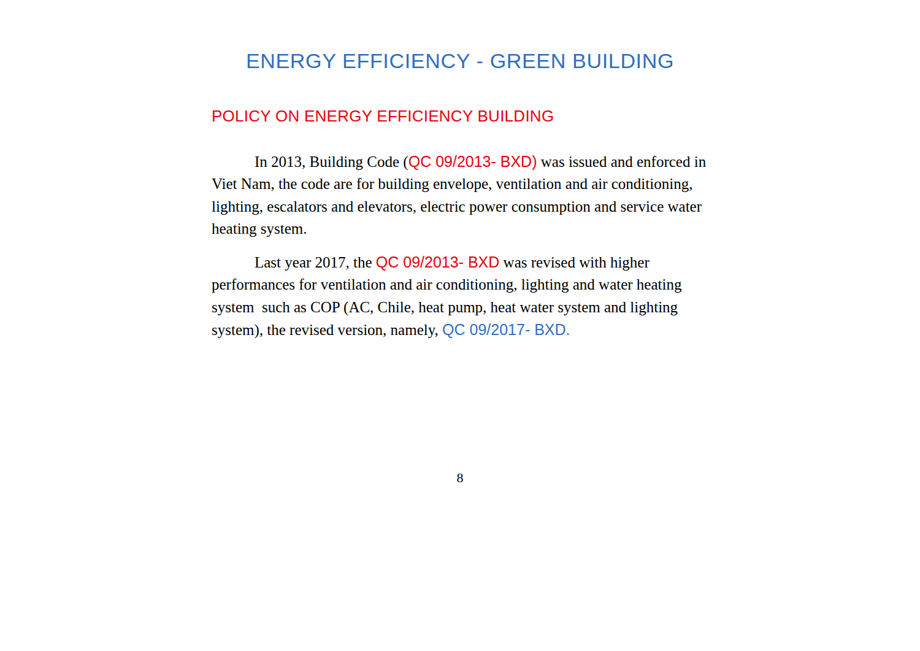ENERGY EFFICIENCY - GREEN BUILDING
POLICY ON ENERGY EFFICIENCY BUILDING
In 2013, Building Code (QC 09/2013- BXD) was issued and enforced in Viet Nam, the code are for building envelope, ventilation and air conditioning, lighting, escalators and elevators, electric power consumption and service water heating system.
Last year 2017, the QC 09/2013- BXD was revised with higher performances for ventilation and air conditioning, lighting and water heating system such as COP (AC, Chile, heat pump, heat water system and lighting system), the revised version, namely, QC 09/2017- BXD.
8